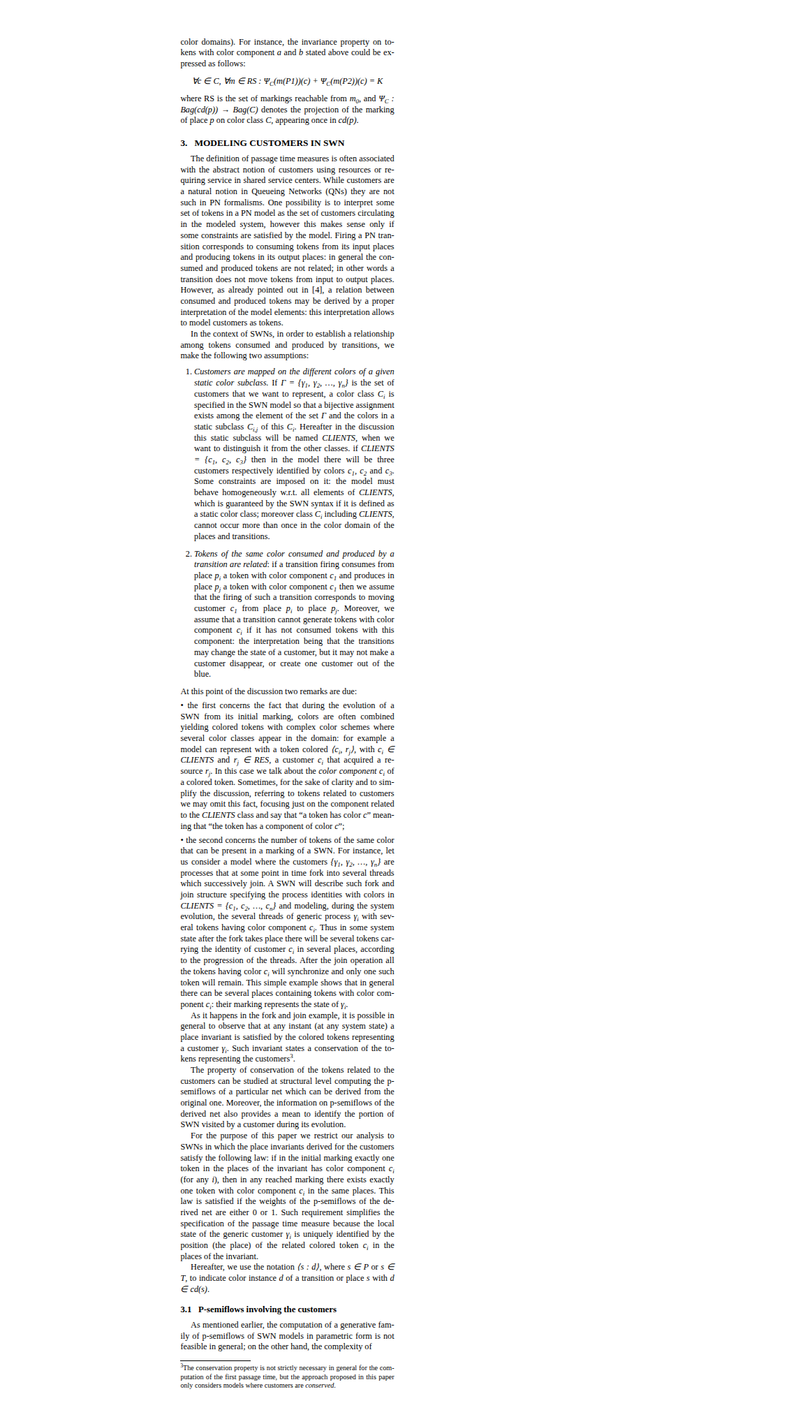color domains). For instance, the invariance property on tokens with color component a and b stated above could be expressed as follows:
∀c ∈ C, ∀m ∈ RS : ΨC(m(P1))(c) + ΨC(m(P2))(c) = K
where RS is the set of markings reachable from m0, and ΨC : Bag(cd(p)) → Bag(C) denotes the projection of the marking of place p on color class C, appearing once in cd(p).
3. MODELING CUSTOMERS IN SWN
The definition of passage time measures is often associated with the abstract notion of customers using resources or requiring service in shared service centers. While customers are a natural notion in Queueing Networks (QNs) they are not such in PN formalisms. One possibility is to interpret some set of tokens in a PN model as the set of customers circulating in the modeled system, however this makes sense only if some constraints are satisfied by the model. Firing a PN transition corresponds to consuming tokens from its input places and producing tokens in its output places: in general the consumed and produced tokens are not related; in other words a transition does not move tokens from input to output places. However, as already pointed out in [4], a relation between consumed and produced tokens may be derived by a proper interpretation of the model elements: this interpretation allows to model customers as tokens.
In the context of SWNs, in order to establish a relationship among tokens consumed and produced by transitions, we make the following two assumptions:
Customers are mapped on the different colors of a given static color subclass. If Γ = {γ1, γ2, …, γn} is the set of customers that we want to represent, a color class Ci is specified in the SWN model so that a bijective assignment exists among the element of the set Γ and the colors in a static subclass Ci,j of this Ci. Hereafter in the discussion this static subclass will be named CLIENTS, when we want to distinguish it from the other classes. if CLIENTS = {c1, c2, c3} then in the model there will be three customers respectively identified by colors c1, c2 and c3. Some constraints are imposed on it: the model must behave homogeneously w.r.t. all elements of CLIENTS, which is guaranteed by the SWN syntax if it is defined as a static color class; moreover class Ci including CLIENTS, cannot occur more than once in the color domain of the places and transitions.
Tokens of the same color consumed and produced by a transition are related: if a transition firing consumes from place pi a token with color component c1 and produces in place pj a token with color component c1 then we assume that the firing of such a transition corresponds to moving customer c1 from place pi to place pj. Moreover, we assume that a transition cannot generate tokens with color component ci if it has not consumed tokens with this component: the interpretation being that the transitions may change the state of a customer, but it may not make a customer disappear, or create one customer out of the blue.
At this point of the discussion two remarks are due:
the first concerns the fact that during the evolution of a SWN from its initial marking, colors are often combined yielding colored tokens with complex color schemes where several color classes appear in the domain: for example a model can represent with a token colored ⟨ci, rj⟩, with ci ∈ CLIENTS and rj ∈ RES, a customer ci that acquired a resource rj. In this case we talk about the color component ci of a colored token. Sometimes, for the sake of clarity and to simplify the discussion, referring to tokens related to customers we may omit this fact, focusing just on the component related to the CLIENTS class and say that “a token has color c” meaning that “the token has a component of color c”;
the second concerns the number of tokens of the same color that can be present in a marking of a SWN. For instance, let us consider a model where the customers {γ1, γ2, …, γn} are processes that at some point in time fork into several threads which successively join. A SWN will describe such fork and join structure specifying the process identities with colors in CLIENTS = {c1, c2, …, cn} and modeling, during the system evolution, the several threads of generic process γi with several tokens having color component ci. Thus in some system state after the fork takes place there will be several tokens carrying the identity of customer ci in several places, according to the progression of the threads. After the join operation all the tokens having color ci will synchronize and only one such token will remain. This simple example shows that in general there can be several places containing tokens with color component ci: their marking represents the state of γi.
As it happens in the fork and join example, it is possible in general to observe that at any instant (at any system state) a place invariant is satisfied by the colored tokens representing a customer γi. Such invariant states a conservation of the tokens representing the customers3.
The property of conservation of the tokens related to the customers can be studied at structural level computing the p-semiflows of a particular net which can be derived from the original one. Moreover, the information on p-semiflows of the derived net also provides a mean to identify the portion of SWN visited by a customer during its evolution.
For the purpose of this paper we restrict our analysis to SWNs in which the place invariants derived for the customers satisfy the following law: if in the initial marking exactly one token in the places of the invariant has color component ci (for any i), then in any reached marking there exists exactly one token with color component ci in the same places. This law is satisfied if the weights of the p-semiflows of the derived net are either 0 or 1. Such requirement simplifies the specification of the passage time measure because the local state of the generic customer γi is uniquely identified by the position (the place) of the related colored token ci in the places of the invariant.
Hereafter, we use the notation ⟨s : d⟩, where s ∈ P or s ∈ T, to indicate color instance d of a transition or place s with d ∈ cd(s).
3.1 P-semiflows involving the customers
As mentioned earlier, the computation of a generative family of p-semiflows of SWN models in parametric form is not feasible in general; on the other hand, the complexity of
3The conservation property is not strictly necessary in general for the computation of the first passage time, but the approach proposed in this paper only considers models where customers are conserved.